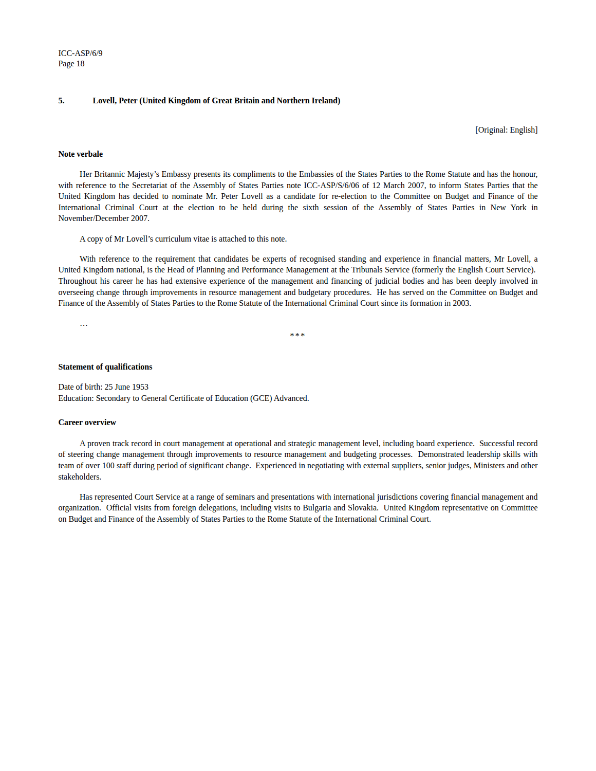ICC-ASP/6/9
Page 18
5. Lovell, Peter (United Kingdom of Great Britain and Northern Ireland)
[Original: English]
Note verbale
Her Britannic Majesty’s Embassy presents its compliments to the Embassies of the States Parties to the Rome Statute and has the honour, with reference to the Secretariat of the Assembly of States Parties note ICC-ASP/S/6/06 of 12 March 2007, to inform States Parties that the United Kingdom has decided to nominate Mr. Peter Lovell as a candidate for re-election to the Committee on Budget and Finance of the International Criminal Court at the election to be held during the sixth session of the Assembly of States Parties in New York in November/December 2007.
A copy of Mr Lovell’s curriculum vitae is attached to this note.
With reference to the requirement that candidates be experts of recognised standing and experience in financial matters, Mr Lovell, a United Kingdom national, is the Head of Planning and Performance Management at the Tribunals Service (formerly the English Court Service). Throughout his career he has had extensive experience of the management and financing of judicial bodies and has been deeply involved in overseeing change through improvements in resource management and budgetary procedures. He has served on the Committee on Budget and Finance of the Assembly of States Parties to the Rome Statute of the International Criminal Court since its formation in 2003.
…
***
Statement of qualifications
Date of birth: 25 June 1953
Education: Secondary to General Certificate of Education (GCE) Advanced.
Career overview
A proven track record in court management at operational and strategic management level, including board experience. Successful record of steering change management through improvements to resource management and budgeting processes. Demonstrated leadership skills with team of over 100 staff during period of significant change. Experienced in negotiating with external suppliers, senior judges, Ministers and other stakeholders.
Has represented Court Service at a range of seminars and presentations with international jurisdictions covering financial management and organization. Official visits from foreign delegations, including visits to Bulgaria and Slovakia. United Kingdom representative on Committee on Budget and Finance of the Assembly of States Parties to the Rome Statute of the International Criminal Court.